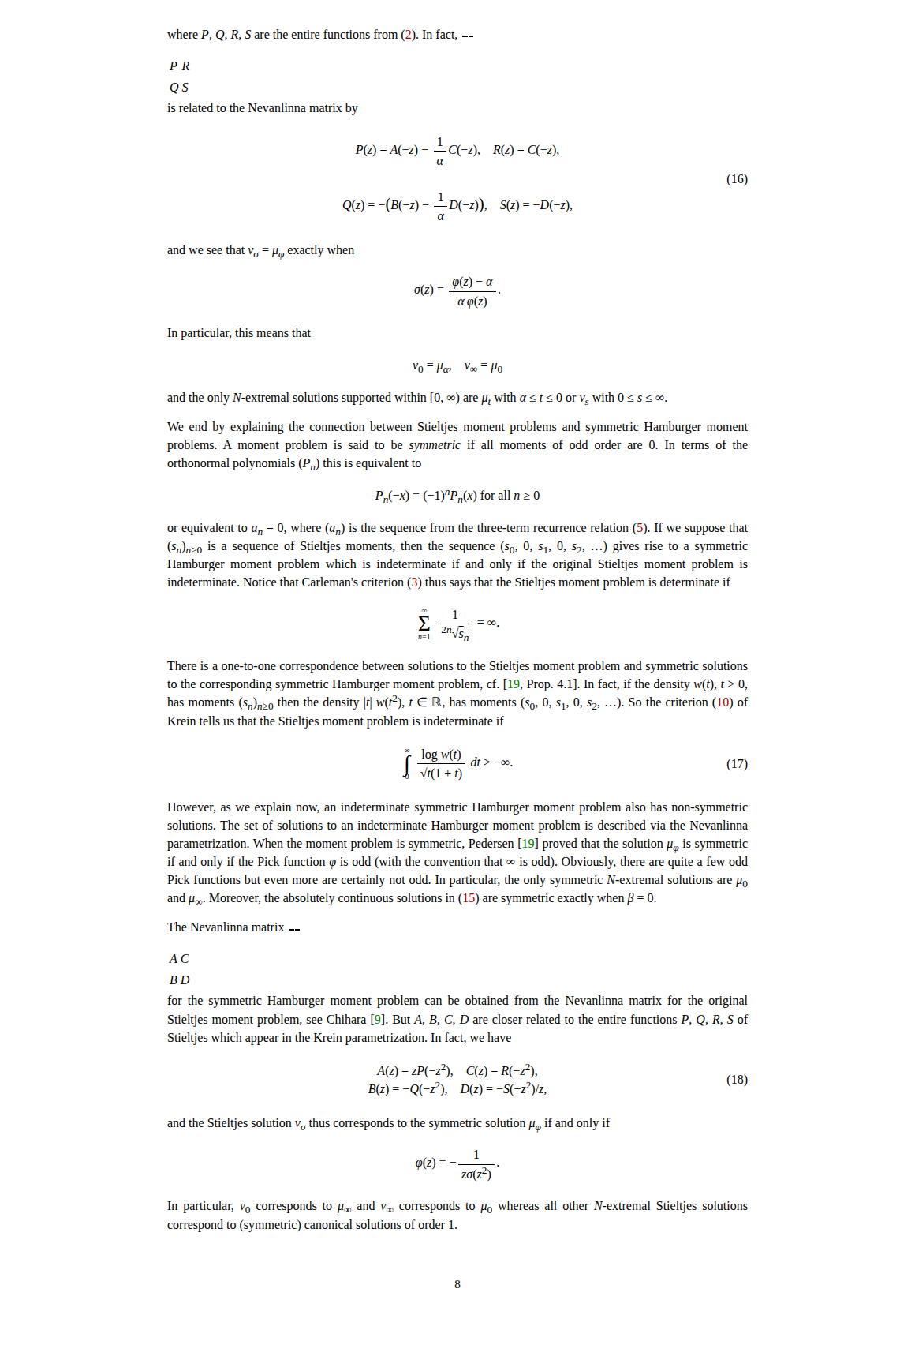where P, Q, R, S are the entire functions from (2). In fact,
| P | R |
| Q | S |
is related to the Nevanlinna matrix by
P(z) = A(−z) − 1 α C(−z), R(z) = C(−z),
Q(z) = −(B(−z) − 1 α D(−z)), S(z) = −D(−z),
(16)
and we see that νσ = μφ exactly when
σ(z) = φ(z) − α α φ(z).
In particular, this means that
ν0 = μα, ν∞ = μ0
and the only N-extremal solutions supported within [0, ∞) are μt with α ≤ t ≤ 0 or νs with 0 ≤ s ≤ ∞.
We end by explaining the connection between Stieltjes moment problems and symmetric Hamburger moment problems. A moment problem is said to be symmetric if all moments of odd order are 0. In terms of the orthonormal polynomials (Pn) this is equivalent to
Pn(−x) = (−1)nPn(x) for all n ≥ 0
or equivalent to an = 0, where (an) is the sequence from the three-term recurrence relation (5). If we suppose that (sn)n≥0 is a sequence of Stieltjes moments, then the sequence (s0, 0, s1, 0, s2, …) gives rise to a symmetric Hamburger moment problem which is indeterminate if and only if the original Stieltjes moment problem is indeterminate. Notice that Carleman's criterion (3) thus says that the Stieltjes moment problem is determinate if
∞Σn=1 12n√sn = ∞.
There is a one-to-one correspondence between solutions to the Stieltjes moment problem and symmetric solutions to the corresponding symmetric Hamburger moment problem, cf. [19, Prop. 4.1]. In fact, if the density w(t), t > 0, has moments (sn)n≥0 then the density |t| w(t2), t ∈ ℝ, has moments (s0, 0, s1, 0, s2, …). So the criterion (10) of Krein tells us that the Stieltjes moment problem is indeterminate if
∞∫0 log w(t)√t(1 + t) dt > −∞.
(17)
However, as we explain now, an indeterminate symmetric Hamburger moment problem also has non-symmetric solutions. The set of solutions to an indeterminate Hamburger moment problem is described via the Nevanlinna parametrization. When the moment problem is symmetric, Pedersen [19] proved that the solution μφ is symmetric if and only if the Pick function φ is odd (with the convention that ∞ is odd). Obviously, there are quite a few odd Pick functions but even more are certainly not odd. In particular, the only symmetric N-extremal solutions are μ0 and μ∞. Moreover, the absolutely continuous solutions in (15) are symmetric exactly when β = 0.
The Nevanlinna matrix
| A | C |
| B | D |
for the symmetric Hamburger moment problem can be obtained from the Nevanlinna matrix for the original Stieltjes moment problem, see Chihara [9]. But A, B, C, D are closer related to the entire functions P, Q, R, S of Stieltjes which appear in the Krein parametrization. In fact, we have
A(z) = zP(−z2), C(z) = R(−z2),
B(z) = −Q(−z2), D(z) = −S(−z2)/z,
(18)
and the Stieltjes solution νσ thus corresponds to the symmetric solution μφ if and only if
φ(z) = −1 zσ(z2).
In particular, ν0 corresponds to μ∞ and ν∞ corresponds to μ0 whereas all other N-extremal Stieltjes solutions correspond to (symmetric) canonical solutions of order 1.
8